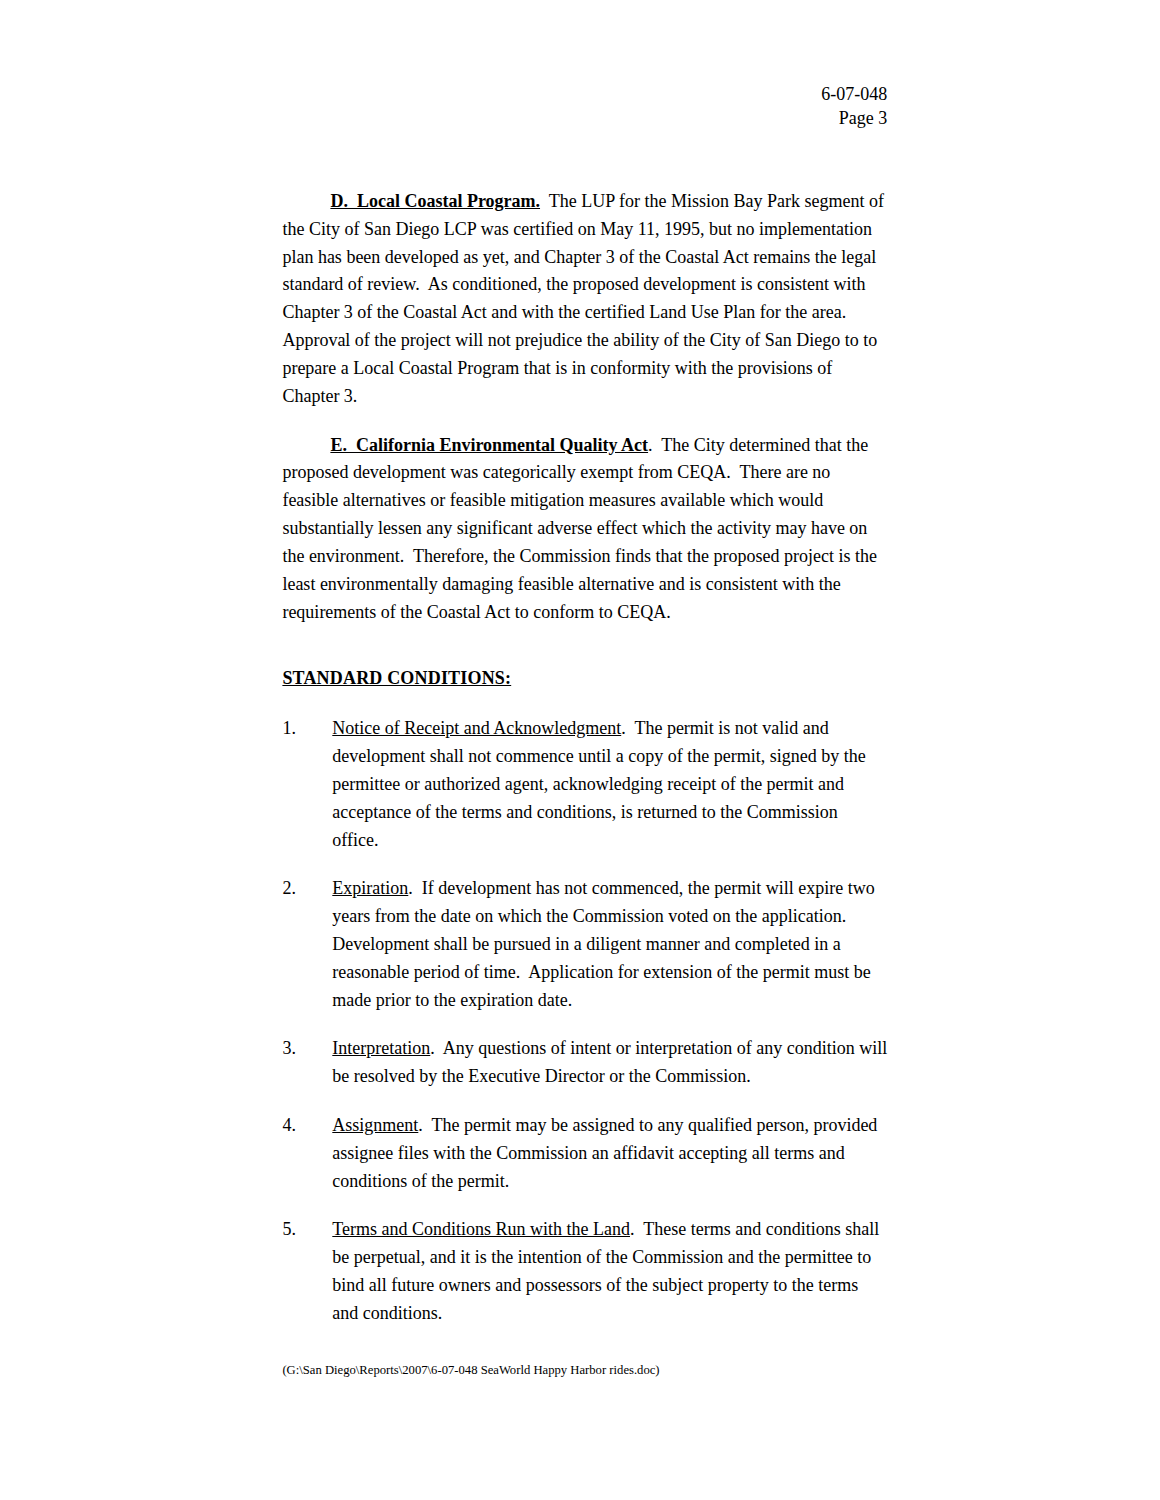6-07-048
Page 3
D. Local Coastal Program. The LUP for the Mission Bay Park segment of the City of San Diego LCP was certified on May 11, 1995, but no implementation plan has been developed as yet, and Chapter 3 of the Coastal Act remains the legal standard of review. As conditioned, the proposed development is consistent with Chapter 3 of the Coastal Act and with the certified Land Use Plan for the area. Approval of the project will not prejudice the ability of the City of San Diego to to prepare a Local Coastal Program that is in conformity with the provisions of Chapter 3.
E. California Environmental Quality Act. The City determined that the proposed development was categorically exempt from CEQA. There are no feasible alternatives or feasible mitigation measures available which would substantially lessen any significant adverse effect which the activity may have on the environment. Therefore, the Commission finds that the proposed project is the least environmentally damaging feasible alternative and is consistent with the requirements of the Coastal Act to conform to CEQA.
STANDARD CONDITIONS:
1. Notice of Receipt and Acknowledgment. The permit is not valid and development shall not commence until a copy of the permit, signed by the permittee or authorized agent, acknowledging receipt of the permit and acceptance of the terms and conditions, is returned to the Commission office.
2. Expiration. If development has not commenced, the permit will expire two years from the date on which the Commission voted on the application. Development shall be pursued in a diligent manner and completed in a reasonable period of time. Application for extension of the permit must be made prior to the expiration date.
3. Interpretation. Any questions of intent or interpretation of any condition will be resolved by the Executive Director or the Commission.
4. Assignment. The permit may be assigned to any qualified person, provided assignee files with the Commission an affidavit accepting all terms and conditions of the permit.
5. Terms and Conditions Run with the Land. These terms and conditions shall be perpetual, and it is the intention of the Commission and the permittee to bind all future owners and possessors of the subject property to the terms and conditions.
(G:\San Diego\Reports\2007\6-07-048 SeaWorld Happy Harbor rides.doc)